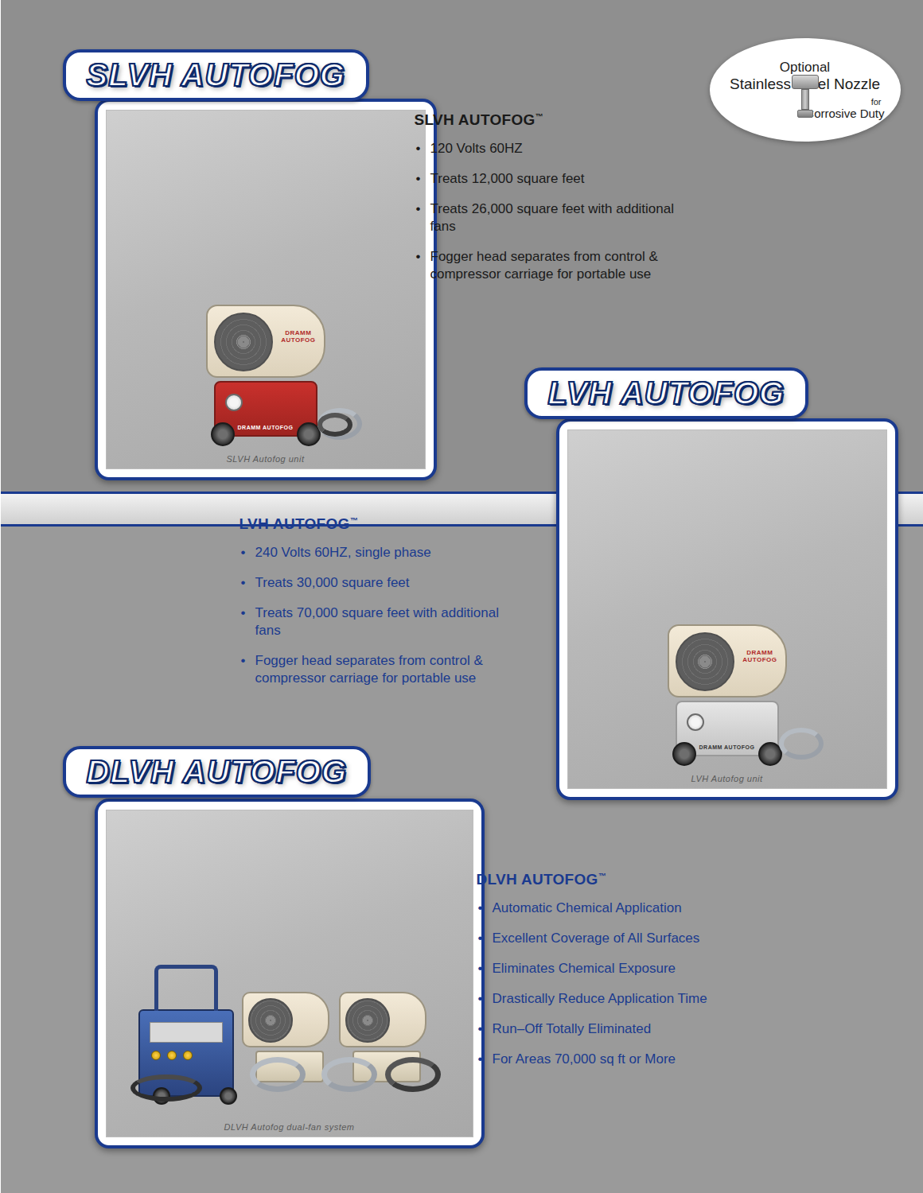Optional
Stainless Steel Nozzle
for
Corrosive Duty
SLVH AUTOFOG
DRAMM
AUTOFOG
DRAMM AUTOFOG
SLVH Autofog unit
SLVH AUTOFOG™
120 Volts 60HZ
Treats 12,000 square feet
Treats 26,000 square feet with additional fans
Fogger head separates from control & compressor carriage for portable use
LVH AUTOFOG
DRAMM
AUTOFOG
DRAMM AUTOFOG
LVH Autofog unit
LVH AUTOFOG™
240 Volts 60HZ, single phase
Treats 30,000 square feet
Treats 70,000 square feet with additional fans
Fogger head separates from control & compressor carriage for portable use
DLVH AUTOFOG
DLVH Autofog dual-fan system
DLVH AUTOFOG™
Automatic Chemical Application
Excellent Coverage of All Surfaces
Eliminates Chemical Exposure
Drastically Reduce Application Time
Run–Off Totally Eliminated
For Areas 70,000 sq ft or More
Dramm Autofog product brochure page featuring the SLVH Autofog, LVH Autofog, and DLVH Autofog models, with an optional stainless steel nozzle for corrosive duty.